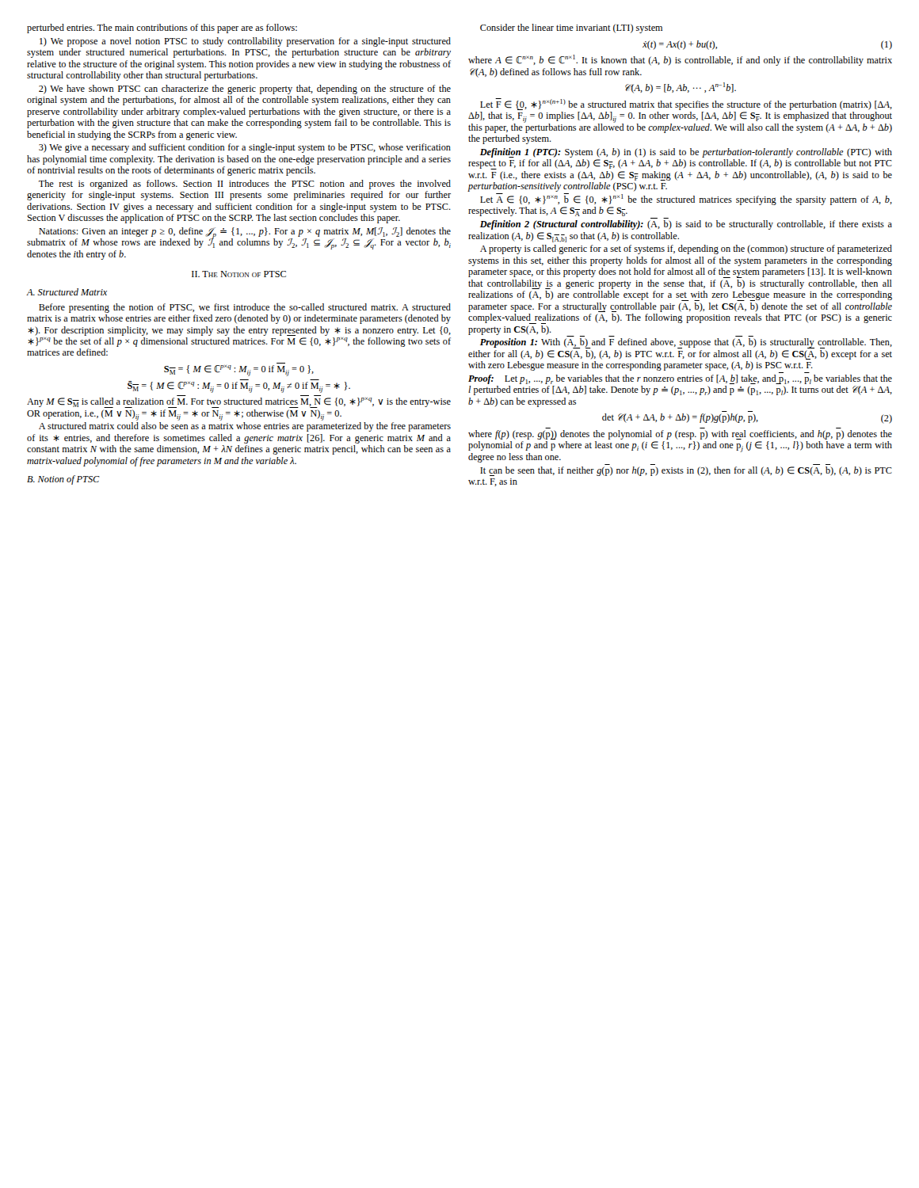perturbed entries. The main contributions of this paper are as follows:
1) We propose a novel notion PTSC to study controllability preservation for a single-input structured system under structured numerical perturbations. In PTSC, the perturbation structure can be arbitrary relative to the structure of the original system. This notion provides a new view in studying the robustness of structural controllability other than structural perturbations.
2) We have shown PTSC can characterize the generic property that, depending on the structure of the original system and the perturbations, for almost all of the controllable system realizations, either they can preserve controllability under arbitrary complex-valued perturbations with the given structure, or there is a perturbation with the given structure that can make the corresponding system fail to be controllable. This is beneficial in studying the SCRPs from a generic view.
3) We give a necessary and sufficient condition for a single-input system to be PTSC, whose verification has polynomial time complexity. The derivation is based on the one-edge preservation principle and a series of nontrivial results on the roots of determinants of generic matrix pencils.
The rest is organized as follows. Section II introduces the PTSC notion and proves the involved genericity for single-input systems. Section III presents some preliminaries required for our further derivations. Section IV gives a necessary and sufficient condition for a single-input system to be PTSC. Section V discusses the application of PTSC on the SCRP. The last section concludes this paper.
Natations: Given an integer p ≥ 0, define 𝒥p ≐ {1, ..., p}. For a p × q matrix M, M[ℐ1, ℐ2] denotes the submatrix of M whose rows are indexed by ℐ1 and columns by ℐ2, ℐ1 ⊆ 𝒥p, ℐ2 ⊆ 𝒥q. For a vector b, bi denotes the ith entry of b.
II. The Notion of PTSC
A. Structured Matrix
Before presenting the notion of PTSC, we first introduce the so-called structured matrix. A structured matrix is a matrix whose entries are either fixed zero (denoted by 0) or indeterminate parameters (denoted by ∗). For description simplicity, we may simply say the entry represented by ∗ is a nonzero entry. Let {0, ∗}p×q be the set of all p × q dimensional structured matrices. For M ∈ {0, ∗}p×q, the following two sets of matrices are defined:
SM = { M ∈ ℂp×q : Mij = 0 if Mij = 0 },
S̄M = { M ∈ ℂp×q : Mij = 0 if Mij = 0, Mij ≠ 0 if Mij = ∗ }.
Any M ∈ SM is called a realization of M. For two structured matrices M, N ∈ {0, ∗}p×q, ∨ is the entry-wise OR operation, i.e., (M ∨ N)ij = ∗ if Mij = ∗ or Nij = ∗; otherwise (M ∨ N)ij = 0.
A structured matrix could also be seen as a matrix whose entries are parameterized by the free parameters of its ∗ entries, and therefore is sometimes called a generic matrix [26]. For a generic matrix M and a constant matrix N with the same dimension, M + λN defines a generic matrix pencil, which can be seen as a matrix-valued polynomial of free parameters in M and the variable λ.
B. Notion of PTSC
Consider the linear time invariant (LTI) system
ẋ(t) = Ax(t) + bu(t),(1)
where A ∈ ℂn×n, b ∈ ℂn×1. It is known that (A, b) is controllable, if and only if the controllability matrix 𝒞(A, b) defined as follows has full row rank.
𝒞(A, b) = [b, Ab, ··· , An−1b].
Let F ∈ {0, ∗}n×(n+1) be a structured matrix that specifies the structure of the perturbation (matrix) [ΔA, Δb], that is, Fij = 0 implies [ΔA, Δb]ij = 0. In other words, [ΔA, Δb] ∈ SF. It is emphasized that throughout this paper, the perturbations are allowed to be complex-valued. We will also call the system (A + ΔA, b + Δb) the perturbed system.
Definition 1 (PTC): System (A, b) in (1) is said to be perturbation-tolerantly controllable (PTC) with respect to F, if for all (ΔA, Δb) ∈ SF, (A + ΔA, b + Δb) is controllable. If (A, b) is controllable but not PTC w.r.t. F (i.e., there exists a (ΔA, Δb) ∈ SF making (A + ΔA, b + Δb) uncontrollable), (A, b) is said to be perturbation-sensitively controllable (PSC) w.r.t. F.
Let A ∈ {0, ∗}n×n, b ∈ {0, ∗}n×1 be the structured matrices specifying the sparsity pattern of A, b, respectively. That is, A ∈ SA and b ∈ Sb.
Definition 2 (Structural controllability): (A, b) is said to be structurally controllable, if there exists a realization (A, b) ∈ S[A,b] so that (A, b) is controllable.
A property is called generic for a set of systems if, depending on the (common) structure of parameterized systems in this set, either this property holds for almost all of the system parameters in the corresponding parameter space, or this property does not hold for almost all of the system parameters [13]. It is well-known that controllability is a generic property in the sense that, if (A, b) is structurally controllable, then all realizations of (A, b) are controllable except for a set with zero Lebesgue measure in the corresponding parameter space. For a structurally controllable pair (A, b), let CS(A, b) denote the set of all controllable complex-valued realizations of (A, b). The following proposition reveals that PTC (or PSC) is a generic property in CS(A, b).
Proposition 1: With (A, b) and F defined above, suppose that (A, b) is structurally controllable. Then, either for all (A, b) ∈ CS(A, b), (A, b) is PTC w.r.t. F, or for almost all (A, b) ∈ CS(A, b) except for a set with zero Lebesgue measure in the corresponding parameter space, (A, b) is PSC w.r.t. F.
Proof: Let p1, ..., pr be variables that the r nonzero entries of [A, b] take, and p1, ..., pl be variables that the l perturbed entries of [ΔA, Δb] take. Denote by p ≐ (p1, ..., pr) and p ≐ (p1, ..., pl). It turns out det 𝒞(A + ΔA, b + Δb) can be expressed as
det 𝒞(A + ΔA, b + Δb) = f(p)g(p)h(p, p),(2)
where f(p) (resp. g(p)) denotes the polynomial of p (resp. p) with real coefficients, and h(p, p) denotes the polynomial of p and p where at least one pi (i ∈ {1, ..., r}) and one pj (j ∈ {1, ..., l}) both have a term with degree no less than one.
It can be seen that, if neither g(p) nor h(p, p) exists in (2), then for all (A, b) ∈ CS(A, b), (A, b) is PTC w.r.t. F, as in